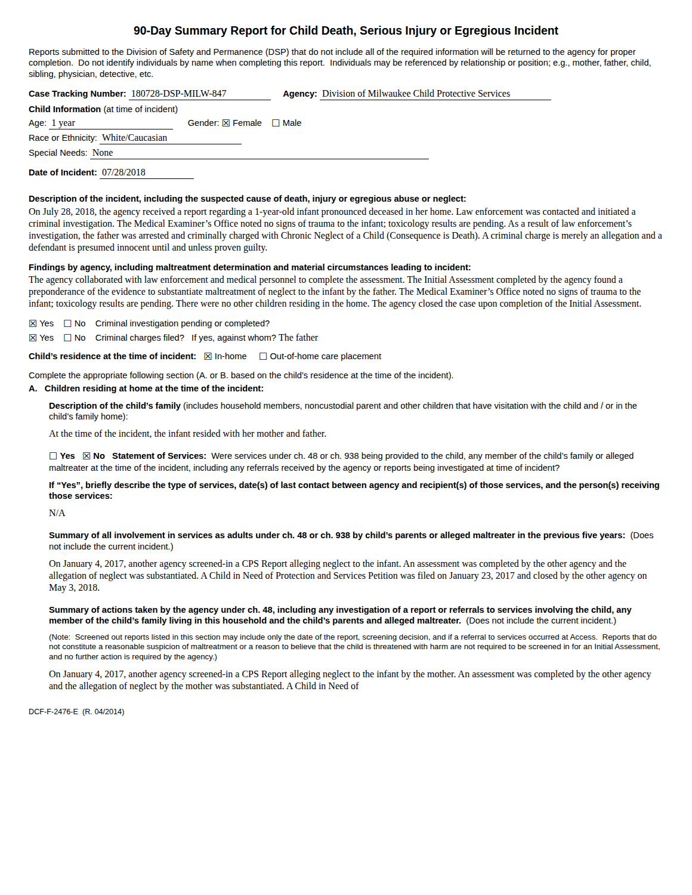90-Day Summary Report for Child Death, Serious Injury or Egregious Incident
Reports submitted to the Division of Safety and Permanence (DSP) that do not include all of the required information will be returned to the agency for proper completion. Do not identify individuals by name when completing this report. Individuals may be referenced by relationship or position; e.g., mother, father, child, sibling, physician, detective, etc.
Case Tracking Number: 180728-DSP-MILW-847 Agency: Division of Milwaukee Child Protective Services
Child Information (at time of incident)
Age: 1 year Gender: ☒ Female ☐ Male
Race or Ethnicity: White/Caucasian
Special Needs: None
Date of Incident: 07/28/2018
Description of the incident, including the suspected cause of death, injury or egregious abuse or neglect:
On July 28, 2018, the agency received a report regarding a 1-year-old infant pronounced deceased in her home. Law enforcement was contacted and initiated a criminal investigation. The Medical Examiner’s Office noted no signs of trauma to the infant; toxicology results are pending. As a result of law enforcement’s investigation, the father was arrested and criminally charged with Chronic Neglect of a Child (Consequence is Death). A criminal charge is merely an allegation and a defendant is presumed innocent until and unless proven guilty.
Findings by agency, including maltreatment determination and material circumstances leading to incident:
The agency collaborated with law enforcement and medical personnel to complete the assessment. The Initial Assessment completed by the agency found a preponderance of the evidence to substantiate maltreatment of neglect to the infant by the father. The Medical Examiner’s Office noted no signs of trauma to the infant; toxicology results are pending. There were no other children residing in the home. The agency closed the case upon completion of the Initial Assessment.
☒ Yes ☐ No Criminal investigation pending or completed?
☒ Yes ☐ No Criminal charges filed? If yes, against whom? The father
Child’s residence at the time of incident: ☒ In-home ☐ Out-of-home care placement
Complete the appropriate following section (A. or B. based on the child’s residence at the time of the incident).
A. Children residing at home at the time of the incident:
Description of the child’s family (includes household members, noncustodial parent and other children that have visitation with the child and / or in the child’s family home):
At the time of the incident, the infant resided with her mother and father.
☐ Yes ☒ No Statement of Services: Were services under ch. 48 or ch. 938 being provided to the child, any member of the child’s family or alleged maltreater at the time of the incident, including any referrals received by the agency or reports being investigated at time of incident?
If “Yes”, briefly describe the type of services, date(s) of last contact between agency and recipient(s) of those services, and the person(s) receiving those services:
N/A
Summary of all involvement in services as adults under ch. 48 or ch. 938 by child’s parents or alleged maltreater in the previous five years: (Does not include the current incident.)
On January 4, 2017, another agency screened-in a CPS Report alleging neglect to the infant. An assessment was completed by the other agency and the allegation of neglect was substantiated. A Child in Need of Protection and Services Petition was filed on January 23, 2017 and closed by the other agency on May 3, 2018.
Summary of actions taken by the agency under ch. 48, including any investigation of a report or referrals to services involving the child, any member of the child’s family living in this household and the child’s parents and alleged maltreater. (Does not include the current incident.)
(Note: Screened out reports listed in this section may include only the date of the report, screening decision, and if a referral to services occurred at Access. Reports that do not constitute a reasonable suspicion of maltreatment or a reason to believe that the child is threatened with harm are not required to be screened in for an Initial Assessment, and no further action is required by the agency.)
On January 4, 2017, another agency screened-in a CPS Report alleging neglect to the infant by the mother. An assessment was completed by the other agency and the allegation of neglect by the mother was substantiated. A Child in Need of
DCF-F-2476-E (R. 04/2014)